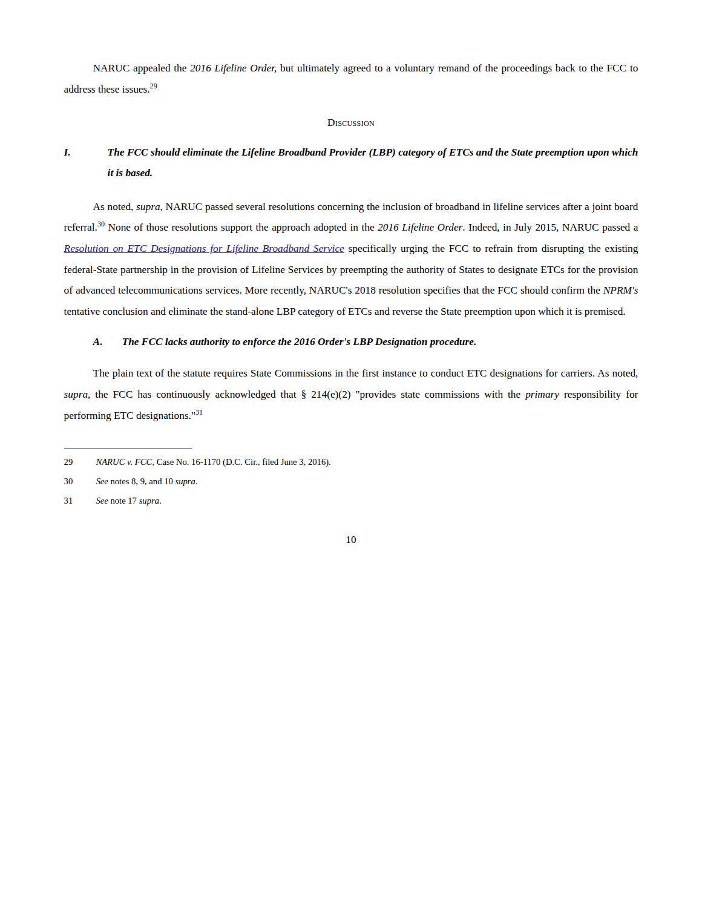NARUC appealed the 2016 Lifeline Order, but ultimately agreed to a voluntary remand of the proceedings back to the FCC to address these issues.29
Discussion
I. The FCC should eliminate the Lifeline Broadband Provider (LBP) category of ETCs and the State preemption upon which it is based.
As noted, supra, NARUC passed several resolutions concerning the inclusion of broadband in lifeline services after a joint board referral.30 None of those resolutions support the approach adopted in the 2016 Lifeline Order. Indeed, in July 2015, NARUC passed a Resolution on ETC Designations for Lifeline Broadband Service specifically urging the FCC to refrain from disrupting the existing federal-State partnership in the provision of Lifeline Services by preempting the authority of States to designate ETCs for the provision of advanced telecommunications services. More recently, NARUC's 2018 resolution specifies that the FCC should confirm the NPRM's tentative conclusion and eliminate the stand-alone LBP category of ETCs and reverse the State preemption upon which it is premised.
A. The FCC lacks authority to enforce the 2016 Order's LBP Designation procedure.
The plain text of the statute requires State Commissions in the first instance to conduct ETC designations for carriers. As noted, supra, the FCC has continuously acknowledged that § 214(e)(2) "provides state commissions with the primary responsibility for performing ETC designations."31
29 NARUC v. FCC, Case No. 16-1170 (D.C. Cir., filed June 3, 2016).
30 See notes 8, 9, and 10 supra.
31 See note 17 supra.
10